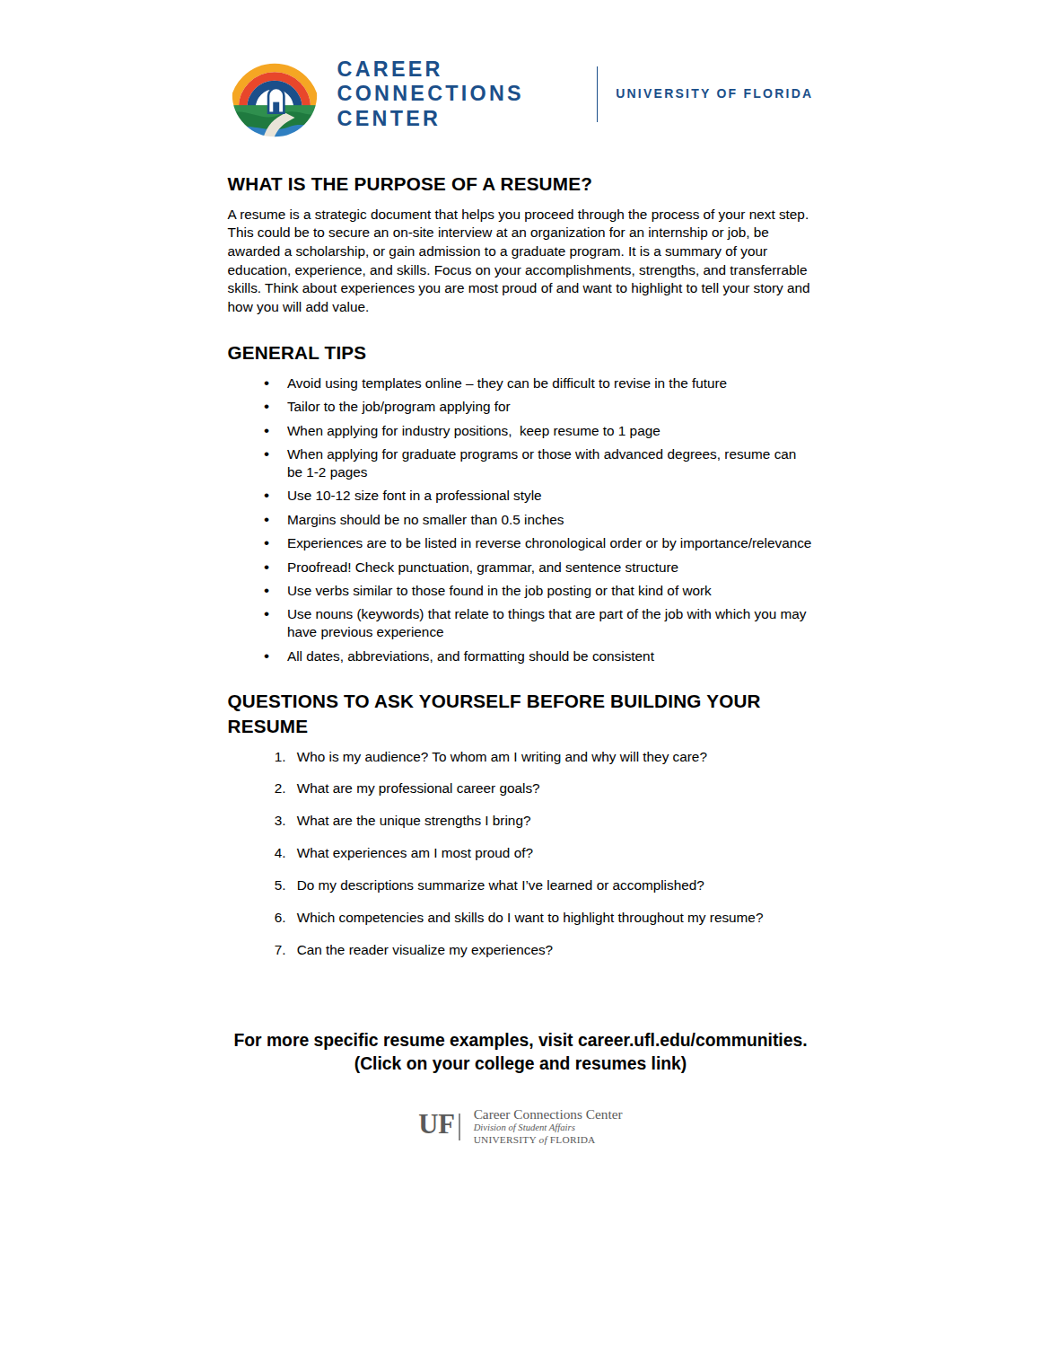Career Connections
Center
University of Florida
WHAT IS THE PURPOSE OF A RESUME?
A resume is a strategic document that helps you proceed through the process of your next step. This could be to secure an on-site interview at an organization for an internship or job, be awarded a scholarship, or gain admission to a graduate program. It is a summary of your education, experience, and skills. Focus on your accomplishments, strengths, and transferrable skills. Think about experiences you are most proud of and want to highlight to tell your story and how you will add value.
GENERAL TIPS
Avoid using templates online – they can be difficult to revise in the future
Tailor to the job/program applying for
When applying for industry positions, keep resume to 1 page
When applying for graduate programs or those with advanced degrees, resume can be 1-2 pages
Use 10-12 size font in a professional style
Margins should be no smaller than 0.5 inches
Experiences are to be listed in reverse chronological order or by importance/relevance
Proofread! Check punctuation, grammar, and sentence structure
Use verbs similar to those found in the job posting or that kind of work
Use nouns (keywords) that relate to things that are part of the job with which you may have previous experience
All dates, abbreviations, and formatting should be consistent
QUESTIONS TO ASK YOURSELF BEFORE BUILDING YOUR RESUME
Who is my audience? To whom am I writing and why will they care?
What are my professional career goals?
What are the unique strengths I bring?
What experiences am I most proud of?
Do my descriptions summarize what I’ve learned or accomplished?
Which competencies and skills do I want to highlight throughout my resume?
Can the reader visualize my experiences?
For more specific resume examples, visit career.ufl.edu/communities. (Click on your college and resumes link)
UF
Career Connections Center
Division of Student Affairs
UNIVERSITY of FLORIDA